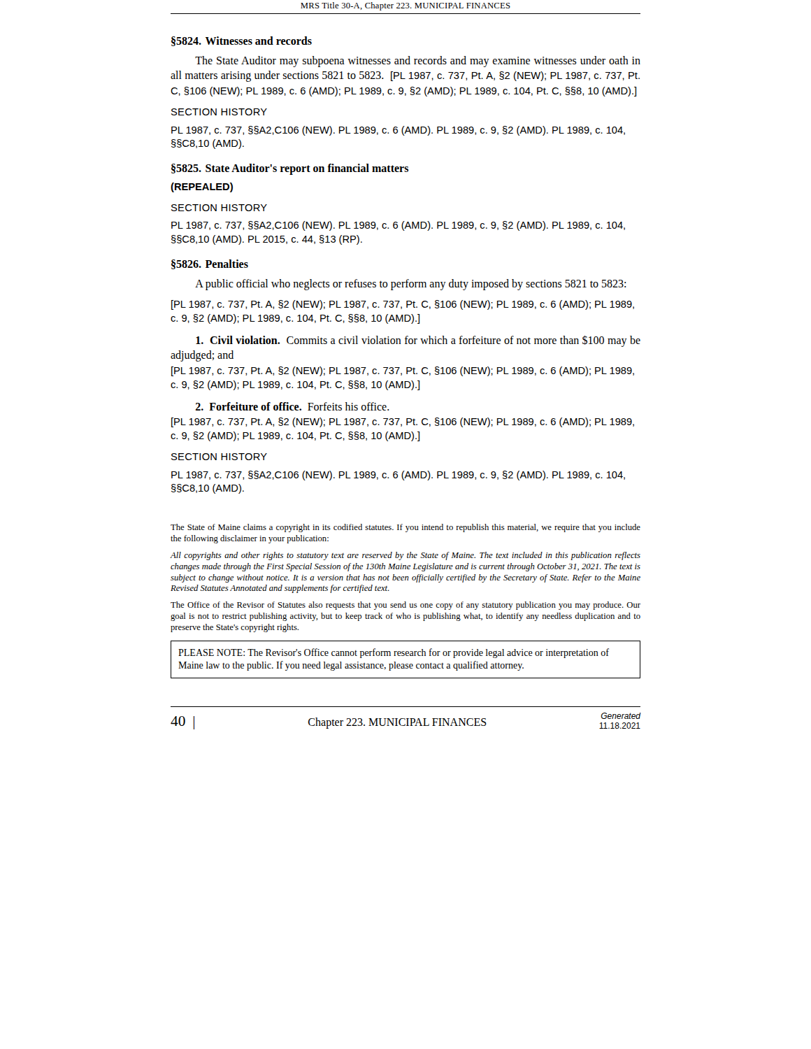MRS Title 30-A, Chapter 223. MUNICIPAL FINANCES
§5824. Witnesses and records
The State Auditor may subpoena witnesses and records and may examine witnesses under oath in all matters arising under sections 5821 to 5823. [PL 1987, c. 737, Pt. A, §2 (NEW); PL 1987, c. 737, Pt. C, §106 (NEW); PL 1989, c. 6 (AMD); PL 1989, c. 9, §2 (AMD); PL 1989, c. 104, Pt. C, §§8, 10 (AMD).]
SECTION HISTORY
PL 1987, c. 737, §§A2,C106 (NEW). PL 1989, c. 6 (AMD). PL 1989, c. 9, §2 (AMD). PL 1989, c. 104, §§C8,10 (AMD).
§5825. State Auditor's report on financial matters
(REPEALED)
SECTION HISTORY
PL 1987, c. 737, §§A2,C106 (NEW). PL 1989, c. 6 (AMD). PL 1989, c. 9, §2 (AMD). PL 1989, c. 104, §§C8,10 (AMD). PL 2015, c. 44, §13 (RP).
§5826. Penalties
A public official who neglects or refuses to perform any duty imposed by sections 5821 to 5823:
[PL 1987, c. 737, Pt. A, §2 (NEW); PL 1987, c. 737, Pt. C, §106 (NEW); PL 1989, c. 6 (AMD); PL 1989, c. 9, §2 (AMD); PL 1989, c. 104, Pt. C, §§8, 10 (AMD).]
1. Civil violation. Commits a civil violation for which a forfeiture of not more than $100 may be adjudged; and
[PL 1987, c. 737, Pt. A, §2 (NEW); PL 1987, c. 737, Pt. C, §106 (NEW); PL 1989, c. 6 (AMD); PL 1989, c. 9, §2 (AMD); PL 1989, c. 104, Pt. C, §§8, 10 (AMD).]
2. Forfeiture of office. Forfeits his office.
[PL 1987, c. 737, Pt. A, §2 (NEW); PL 1987, c. 737, Pt. C, §106 (NEW); PL 1989, c. 6 (AMD); PL 1989, c. 9, §2 (AMD); PL 1989, c. 104, Pt. C, §§8, 10 (AMD).]
SECTION HISTORY
PL 1987, c. 737, §§A2,C106 (NEW). PL 1989, c. 6 (AMD). PL 1989, c. 9, §2 (AMD). PL 1989, c. 104, §§C8,10 (AMD).
The State of Maine claims a copyright in its codified statutes. If you intend to republish this material, we require that you include the following disclaimer in your publication:
All copyrights and other rights to statutory text are reserved by the State of Maine. The text included in this publication reflects changes made through the First Special Session of the 130th Maine Legislature and is current through October 31, 2021. The text is subject to change without notice. It is a version that has not been officially certified by the Secretary of State. Refer to the Maine Revised Statutes Annotated and supplements for certified text.
The Office of the Revisor of Statutes also requests that you send us one copy of any statutory publication you may produce. Our goal is not to restrict publishing activity, but to keep track of who is publishing what, to identify any needless duplication and to preserve the State's copyright rights.
PLEASE NOTE: The Revisor's Office cannot perform research for or provide legal advice or interpretation of Maine law to the public. If you need legal assistance, please contact a qualified attorney.
40|
Chapter 223. MUNICIPAL FINANCES
Generated
11.18.2021